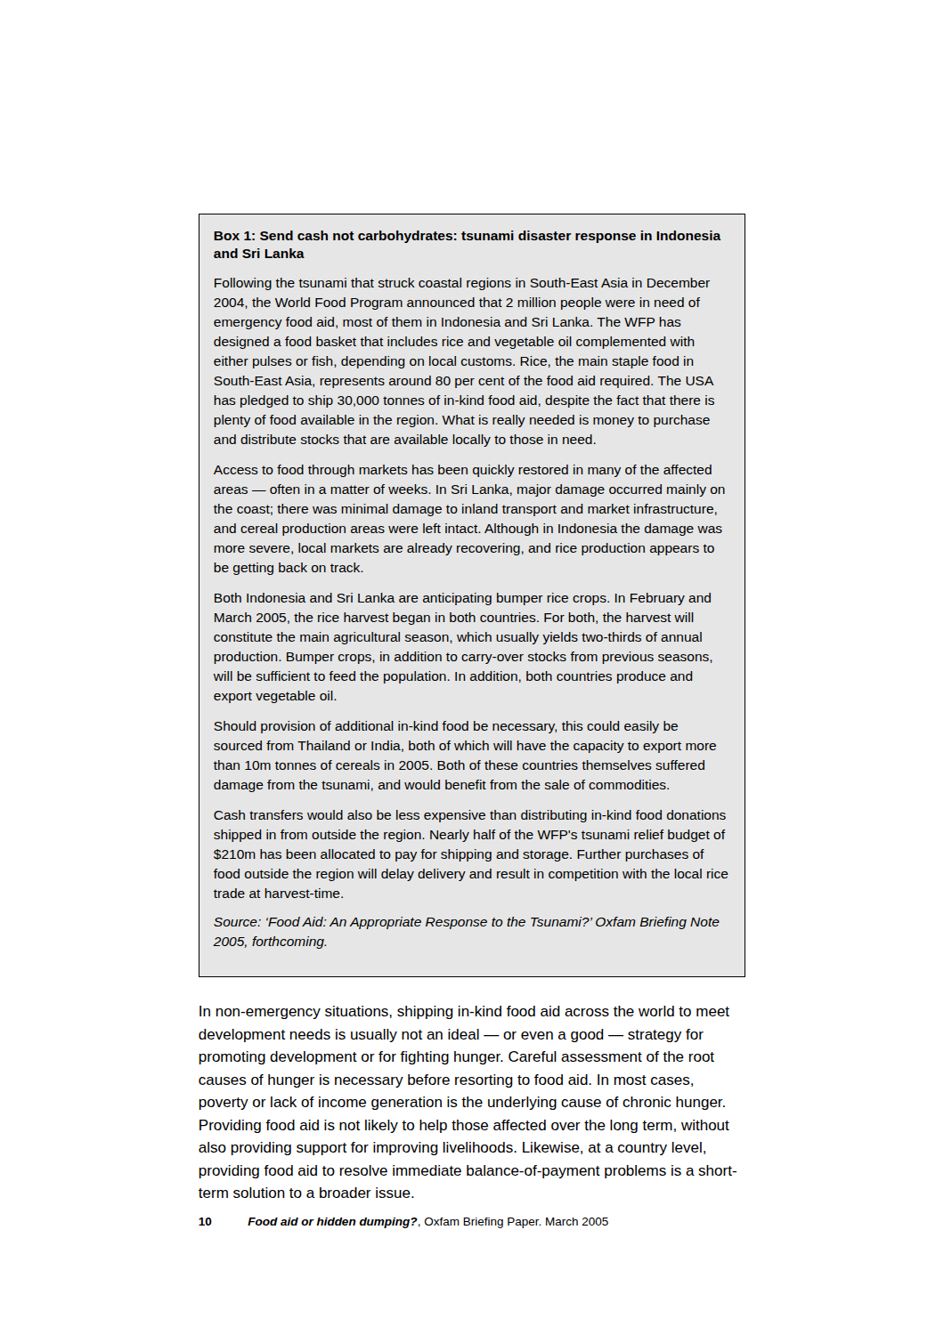Box 1: Send cash not carbohydrates: tsunami disaster response in Indonesia and Sri Lanka
Following the tsunami that struck coastal regions in South-East Asia in December 2004, the World Food Program announced that 2 million people were in need of emergency food aid, most of them in Indonesia and Sri Lanka. The WFP has designed a food basket that includes rice and vegetable oil complemented with either pulses or fish, depending on local customs. Rice, the main staple food in South-East Asia, represents around 80 per cent of the food aid required. The USA has pledged to ship 30,000 tonnes of in-kind food aid, despite the fact that there is plenty of food available in the region. What is really needed is money to purchase and distribute stocks that are available locally to those in need.
Access to food through markets has been quickly restored in many of the affected areas — often in a matter of weeks. In Sri Lanka, major damage occurred mainly on the coast; there was minimal damage to inland transport and market infrastructure, and cereal production areas were left intact. Although in Indonesia the damage was more severe, local markets are already recovering, and rice production appears to be getting back on track.
Both Indonesia and Sri Lanka are anticipating bumper rice crops. In February and March 2005, the rice harvest began in both countries. For both, the harvest will constitute the main agricultural season, which usually yields two-thirds of annual production. Bumper crops, in addition to carry-over stocks from previous seasons, will be sufficient to feed the population. In addition, both countries produce and export vegetable oil.
Should provision of additional in-kind food be necessary, this could easily be sourced from Thailand or India, both of which will have the capacity to export more than 10m tonnes of cereals in 2005. Both of these countries themselves suffered damage from the tsunami, and would benefit from the sale of commodities.
Cash transfers would also be less expensive than distributing in-kind food donations shipped in from outside the region. Nearly half of the WFP's tsunami relief budget of $210m has been allocated to pay for shipping and storage. Further purchases of food outside the region will delay delivery and result in competition with the local rice trade at harvest-time.
Source: ‘Food Aid: An Appropriate Response to the Tsunami?’ Oxfam Briefing Note 2005, forthcoming.
In non-emergency situations, shipping in-kind food aid across the world to meet development needs is usually not an ideal — or even a good — strategy for promoting development or for fighting hunger. Careful assessment of the root causes of hunger is necessary before resorting to food aid. In most cases, poverty or lack of income generation is the underlying cause of chronic hunger. Providing food aid is not likely to help those affected over the long term, without also providing support for improving livelihoods. Likewise, at a country level, providing food aid to resolve immediate balance-of-payment problems is a short-term solution to a broader issue.
10 Food aid or hidden dumping?, Oxfam Briefing Paper. March 2005